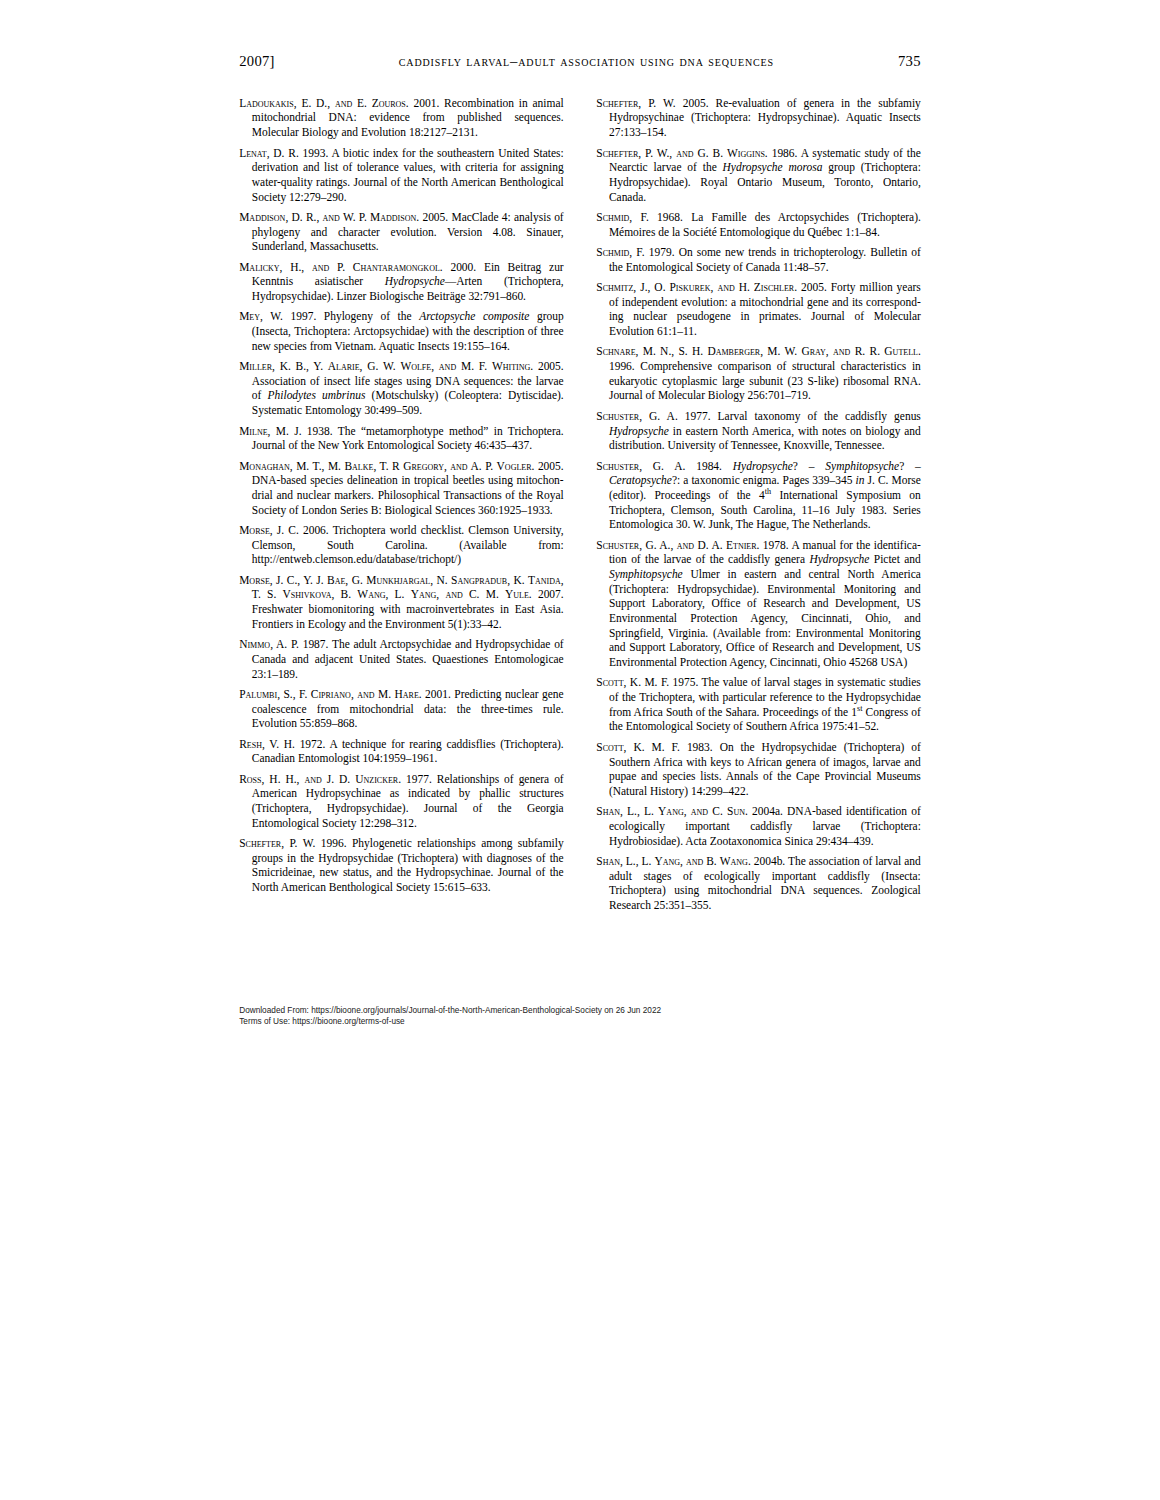2007]
Caddisfly Larval–Adult Association Using DNA Sequences
735
Ladoukakis, E. D., and E. Zouros. 2001. Recombination in animal mitochondrial DNA: evidence from published sequences. Molecular Biology and Evolution 18:2127–2131.
Lenat, D. R. 1993. A biotic index for the southeastern United States: derivation and list of tolerance values, with criteria for assigning water-quality ratings. Journal of the North American Benthological Society 12:279–290.
Maddison, D. R., and W. P. Maddison. 2005. MacClade 4: analysis of phylogeny and character evolution. Version 4.08. Sinauer, Sunderland, Massachusetts.
Malicky, H., and P. Chantaramongkol. 2000. Ein Beitrag zur Kenntnis asiatischer Hydropsyche—Arten (Trichoptera, Hydropsychidae). Linzer Biologische Beiträge 32:791–860.
Mey, W. 1997. Phylogeny of the Arctopsyche composite group (Insecta, Trichoptera: Arctopsychidae) with the description of three new species from Vietnam. Aquatic Insects 19:155–164.
Miller, K. B., Y. Alarie, G. W. Wolfe, and M. F. Whiting. 2005. Association of insect life stages using DNA sequences: the larvae of Philodytes umbrinus (Motschulsky) (Coleoptera: Dytiscidae). Systematic Entomology 30:499–509.
Milne, M. J. 1938. The “metamorphotype method” in Trichoptera. Journal of the New York Entomological Society 46:435–437.
Monaghan, M. T., M. Balke, T. R Gregory, and A. P. Vogler. 2005. DNA-based species delineation in tropical beetles using mitochondrial and nuclear markers. Philosophical Transactions of the Royal Society of London Series B: Biological Sciences 360:1925–1933.
Morse, J. C. 2006. Trichoptera world checklist. Clemson University, Clemson, South Carolina. (Available from: http://entweb.clemson.edu/database/trichopt/)
Morse, J. C., Y. J. Bae, G. Munkhjargal, N. Sangpradub, K. Tanida, T. S. Vshivkova, B. Wang, L. Yang, and C. M. Yule. 2007. Freshwater biomonitoring with macroinvertebrates in East Asia. Frontiers in Ecology and the Environment 5(1):33–42.
Nimmo, A. P. 1987. The adult Arctopsychidae and Hydropsychidae of Canada and adjacent United States. Quaestiones Entomologicae 23:1–189.
Palumbi, S., F. Cipriano, and M. Hare. 2001. Predicting nuclear gene coalescence from mitochondrial data: the three-times rule. Evolution 55:859–868.
Resh, V. H. 1972. A technique for rearing caddisflies (Trichoptera). Canadian Entomologist 104:1959–1961.
Ross, H. H., and J. D. Unzicker. 1977. Relationships of genera of American Hydropsychinae as indicated by phallic structures (Trichoptera, Hydropsychidae). Journal of the Georgia Entomological Society 12:298–312.
Schefter, P. W. 1996. Phylogenetic relationships among subfamily groups in the Hydropsychidae (Trichoptera) with diagnoses of the Smicrideinae, new status, and the Hydropsychinae. Journal of the North American Benthological Society 15:615–633.
Schefter, P. W. 2005. Re-evaluation of genera in the subfamiy Hydropsychinae (Trichoptera: Hydropsychinae). Aquatic Insects 27:133–154.
Schefter, P. W., and G. B. Wiggins. 1986. A systematic study of the Nearctic larvae of the Hydropsyche morosa group (Trichoptera: Hydropsychidae). Royal Ontario Museum, Toronto, Ontario, Canada.
Schmid, F. 1968. La Famille des Arctopsychides (Trichoptera). Mémoires de la Société Entomologique du Québec 1:1–84.
Schmid, F. 1979. On some new trends in trichopterology. Bulletin of the Entomological Society of Canada 11:48–57.
Schmitz, J., O. Piskurek, and H. Zischler. 2005. Forty million years of independent evolution: a mitochondrial gene and its corresponding nuclear pseudogene in primates. Journal of Molecular Evolution 61:1–11.
Schnare, M. N., S. H. Damberger, M. W. Gray, and R. R. Gutell. 1996. Comprehensive comparison of structural characteristics in eukaryotic cytoplasmic large subunit (23 S-like) ribosomal RNA. Journal of Molecular Biology 256:701–719.
Schuster, G. A. 1977. Larval taxonomy of the caddisfly genus Hydropsyche in eastern North America, with notes on biology and distribution. University of Tennessee, Knoxville, Tennessee.
Schuster, G. A. 1984. Hydropsyche? – Symphitopsyche? – Ceratopsyche?: a taxonomic enigma. Pages 339–345 in J. C. Morse (editor). Proceedings of the 4th International Symposium on Trichoptera, Clemson, South Carolina, 11–16 July 1983. Series Entomologica 30. W. Junk, The Hague, The Netherlands.
Schuster, G. A., and D. A. Etnier. 1978. A manual for the identification of the larvae of the caddisfly genera Hydropsyche Pictet and Symphitopsyche Ulmer in eastern and central North America (Trichoptera: Hydropsychidae). Environmental Monitoring and Support Laboratory, Office of Research and Development, US Environmental Protection Agency, Cincinnati, Ohio, and Springfield, Virginia. (Available from: Environmental Monitoring and Support Laboratory, Office of Research and Development, US Environmental Protection Agency, Cincinnati, Ohio 45268 USA)
Scott, K. M. F. 1975. The value of larval stages in systematic studies of the Trichoptera, with particular reference to the Hydropsychidae from Africa South of the Sahara. Proceedings of the 1st Congress of the Entomological Society of Southern Africa 1975:41–52.
Scott, K. M. F. 1983. On the Hydropsychidae (Trichoptera) of Southern Africa with keys to African genera of imagos, larvae and pupae and species lists. Annals of the Cape Provincial Museums (Natural History) 14:299–422.
Shan, L., L. Yang, and C. Sun. 2004a. DNA-based identification of ecologically important caddisfly larvae (Trichoptera: Hydrobiosidae). Acta Zootaxonomica Sinica 29:434–439.
Shan, L., L. Yang, and B. Wang. 2004b. The association of larval and adult stages of ecologically important caddisfly (Insecta: Trichoptera) using mitochondrial DNA sequences. Zoological Research 25:351–355.
Downloaded From: https://bioone.org/journals/Journal-of-the-North-American-Benthological-Society on 26 Jun 2022
Terms of Use: https://bioone.org/terms-of-use